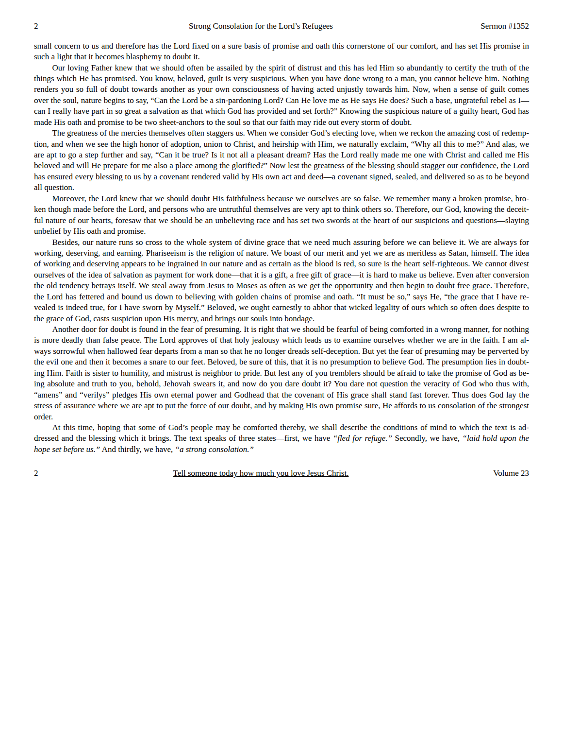2
Strong Consolation for the Lord’s Refugees
Sermon #1352
small concern to us and therefore has the Lord fixed on a sure basis of promise and oath this cornerstone of our comfort, and has set His promise in such a light that it becomes blasphemy to doubt it.
Our loving Father knew that we should often be assailed by the spirit of distrust and this has led Him so abundantly to certify the truth of the things which He has promised. You know, beloved, guilt is very suspicious. When you have done wrong to a man, you cannot believe him. Nothing renders you so full of doubt towards another as your own consciousness of having acted unjustly towards him. Now, when a sense of guilt comes over the soul, nature begins to say, “Can the Lord be a sin-pardoning Lord? Can He love me as He says He does? Such a base, ungrateful rebel as I—can I really have part in so great a salvation as that which God has provided and set forth?” Knowing the suspicious nature of a guilty heart, God has made His oath and promise to be two sheet-anchors to the soul so that our faith may ride out every storm of doubt.
The greatness of the mercies themselves often staggers us. When we consider God’s electing love, when we reckon the amazing cost of redemption, and when we see the high honor of adoption, union to Christ, and heirship with Him, we naturally exclaim, “Why all this to me?” And alas, we are apt to go a step further and say, “Can it be true? Is it not all a pleasant dream? Has the Lord really made me one with Christ and called me His beloved and will He prepare for me also a place among the glorified?” Now lest the greatness of the blessing should stagger our confidence, the Lord has ensured every blessing to us by a covenant rendered valid by His own act and deed—a covenant signed, sealed, and delivered so as to be beyond all question.
Moreover, the Lord knew that we should doubt His faithfulness because we ourselves are so false. We remember many a broken promise, broken though made before the Lord, and persons who are untruthful themselves are very apt to think others so. Therefore, our God, knowing the deceitful nature of our hearts, foresaw that we should be an unbelieving race and has set two swords at the heart of our suspicions and questions—slaying unbelief by His oath and promise.
Besides, our nature runs so cross to the whole system of divine grace that we need much assuring before we can believe it. We are always for working, deserving, and earning. Phariseeism is the religion of nature. We boast of our merit and yet we are as meritless as Satan, himself. The idea of working and deserving appears to be ingrained in our nature and as certain as the blood is red, so sure is the heart self-righteous. We cannot divest ourselves of the idea of salvation as payment for work done—that it is a gift, a free gift of grace—it is hard to make us believe. Even after conversion the old tendency betrays itself. We steal away from Jesus to Moses as often as we get the opportunity and then begin to doubt free grace. Therefore, the Lord has fettered and bound us down to believing with golden chains of promise and oath. “It must be so,” says He, “the grace that I have revealed is indeed true, for I have sworn by Myself.” Beloved, we ought earnestly to abhor that wicked legality of ours which so often does despite to the grace of God, casts suspicion upon His mercy, and brings our souls into bondage.
Another door for doubt is found in the fear of presuming. It is right that we should be fearful of being comforted in a wrong manner, for nothing is more deadly than false peace. The Lord approves of that holy jealousy which leads us to examine ourselves whether we are in the faith. I am always sorrowful when hallowed fear departs from a man so that he no longer dreads self-deception. But yet the fear of presuming may be perverted by the evil one and then it becomes a snare to our feet. Beloved, be sure of this, that it is no presumption to believe God. The presumption lies in doubting Him. Faith is sister to humility, and mistrust is neighbor to pride. But lest any of you tremblers should be afraid to take the promise of God as being absolute and truth to you, behold, Jehovah swears it, and now do you dare doubt it? You dare not question the veracity of God who thus with, “amens” and “verilys” pledges His own eternal power and Godhead that the covenant of His grace shall stand fast forever. Thus does God lay the stress of assurance where we are apt to put the force of our doubt, and by making His own promise sure, He affords to us consolation of the strongest order.
At this time, hoping that some of God’s people may be comforted thereby, we shall describe the conditions of mind to which the text is addressed and the blessing which it brings. The text speaks of three states—first, we have “fled for refuge.” Secondly, we have, “laid hold upon the hope set before us.” And thirdly, we have, “a strong consolation.”
2
Tell someone today how much you love Jesus Christ.
Volume 23